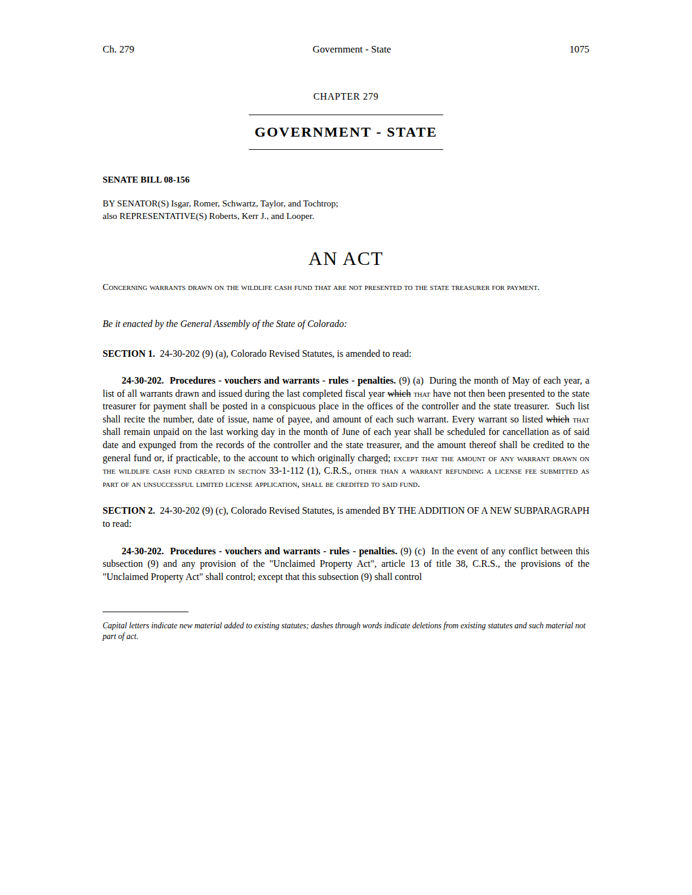Ch. 279 Government - State 1075
CHAPTER 279
GOVERNMENT - STATE
SENATE BILL 08-156
BY SENATOR(S) Isgar, Romer, Schwartz, Taylor, and Tochtrop;
also REPRESENTATIVE(S) Roberts, Kerr J., and Looper.
AN ACT
Concerning warrants drawn on the wildlife cash fund that are not presented to the state treasurer for payment.
Be it enacted by the General Assembly of the State of Colorado:
SECTION 1. 24-30-202 (9) (a), Colorado Revised Statutes, is amended to read:
24-30-202. Procedures - vouchers and warrants - rules - penalties. (9) (a) During the month of May of each year, a list of all warrants drawn and issued during the last completed fiscal year which that have not then been presented to the state treasurer for payment shall be posted in a conspicuous place in the offices of the controller and the state treasurer. Such list shall recite the number, date of issue, name of payee, and amount of each such warrant. Every warrant so listed which that shall remain unpaid on the last working day in the month of June of each year shall be scheduled for cancellation as of said date and expunged from the records of the controller and the state treasurer, and the amount thereof shall be credited to the general fund or, if practicable, to the account to which originally charged; except that the amount of any warrant drawn on the wildlife cash fund created in section 33-1-112 (1), C.R.S., other than a warrant refunding a license fee submitted as part of an unsuccessful limited license application, shall be credited to said fund.
SECTION 2. 24-30-202 (9) (c), Colorado Revised Statutes, is amended BY THE ADDITION OF A NEW SUBPARAGRAPH to read:
24-30-202. Procedures - vouchers and warrants - rules - penalties. (9) (c) In the event of any conflict between this subsection (9) and any provision of the "Unclaimed Property Act", article 13 of title 38, C.R.S., the provisions of the "Unclaimed Property Act" shall control; except that this subsection (9) shall control
Capital letters indicate new material added to existing statutes; dashes through words indicate deletions from existing statutes and such material not part of act.